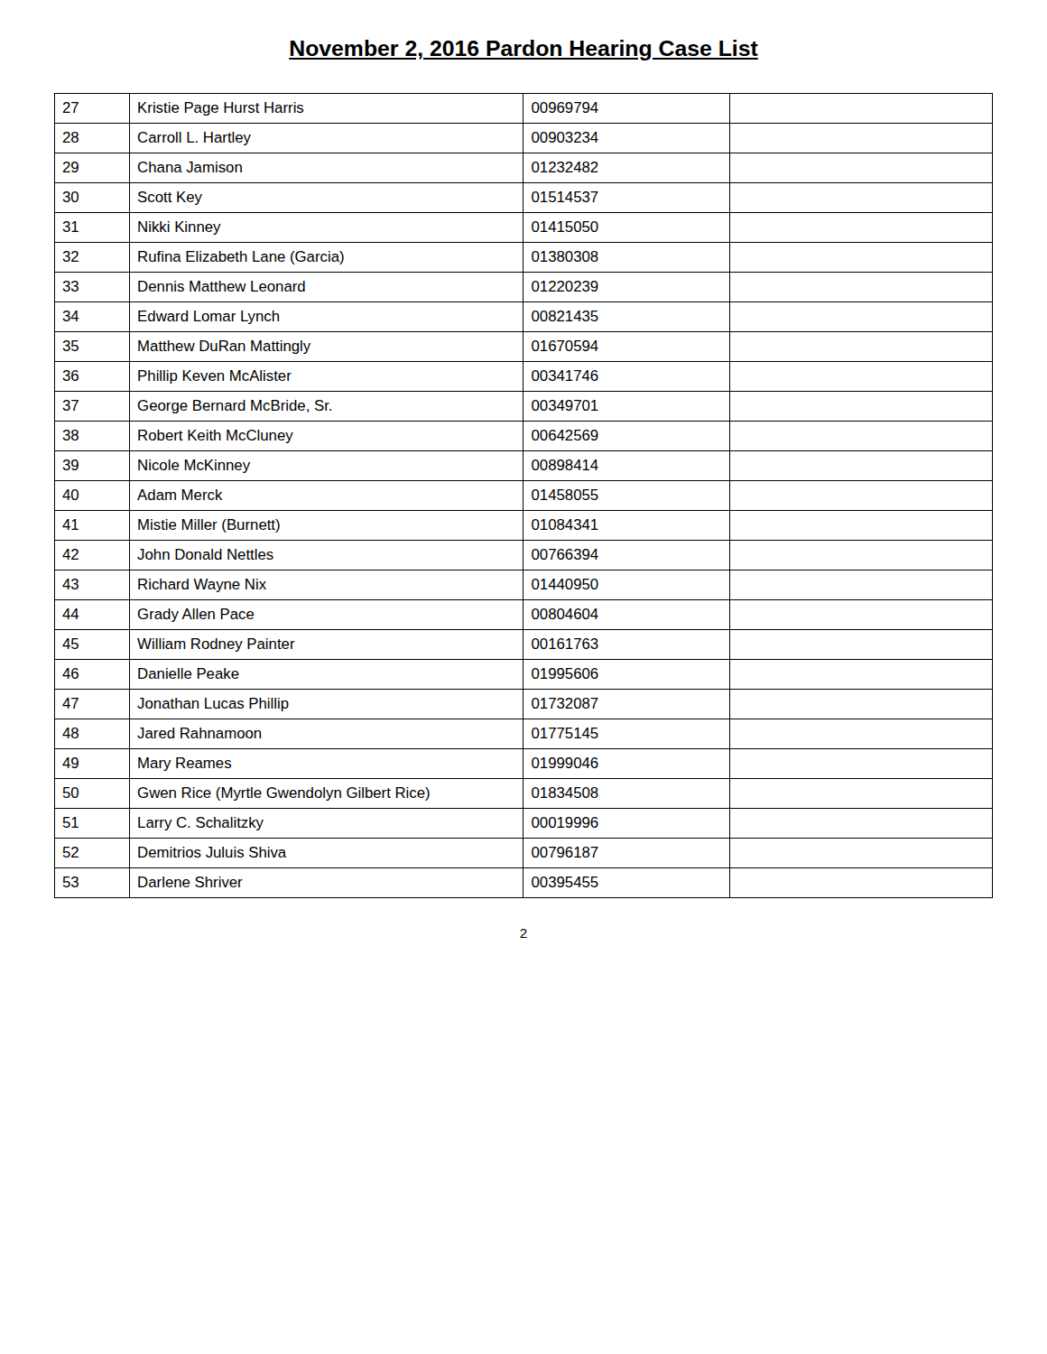November 2, 2016 Pardon Hearing Case List
| 27 | Kristie Page Hurst Harris | 00969794 | |
| 28 | Carroll L. Hartley | 00903234 | |
| 29 | Chana Jamison | 01232482 | |
| 30 | Scott Key | 01514537 | |
| 31 | Nikki Kinney | 01415050 | |
| 32 | Rufina Elizabeth Lane (Garcia) | 01380308 | |
| 33 | Dennis Matthew Leonard | 01220239 | |
| 34 | Edward Lomar Lynch | 00821435 | |
| 35 | Matthew DuRan Mattingly | 01670594 | |
| 36 | Phillip Keven McAlister | 00341746 | |
| 37 | George Bernard McBride, Sr. | 00349701 | |
| 38 | Robert Keith McCluney | 00642569 | |
| 39 | Nicole McKinney | 00898414 | |
| 40 | Adam Merck | 01458055 | |
| 41 | Mistie Miller (Burnett) | 01084341 | |
| 42 | John Donald Nettles | 00766394 | |
| 43 | Richard Wayne Nix | 01440950 | |
| 44 | Grady Allen Pace | 00804604 | |
| 45 | William Rodney Painter | 00161763 | |
| 46 | Danielle Peake | 01995606 | |
| 47 | Jonathan Lucas Phillip | 01732087 | |
| 48 | Jared Rahnamoon | 01775145 | |
| 49 | Mary Reames | 01999046 | |
| 50 | Gwen Rice (Myrtle Gwendolyn Gilbert Rice) | 01834508 | |
| 51 | Larry C. Schalitzky | 00019996 | |
| 52 | Demitrios Juluis Shiva | 00796187 | |
| 53 | Darlene Shriver | 00395455 | |
2